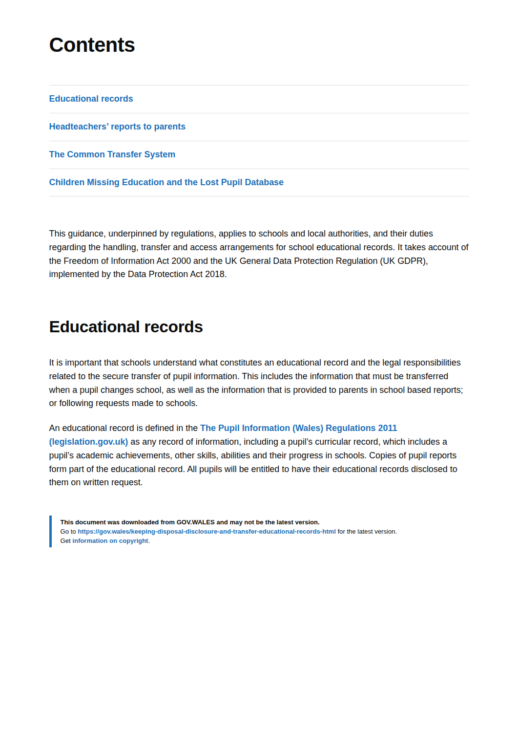Contents
Educational records
Headteachers’ reports to parents
The Common Transfer System
Children Missing Education and the Lost Pupil Database
This guidance, underpinned by regulations, applies to schools and local authorities, and their duties regarding the handling, transfer and access arrangements for school educational records. It takes account of the Freedom of Information Act 2000 and the UK General Data Protection Regulation (UK GDPR), implemented by the Data Protection Act 2018.
Educational records
It is important that schools understand what constitutes an educational record and the legal responsibilities related to the secure transfer of pupil information. This includes the information that must be transferred when a pupil changes school, as well as the information that is provided to parents in school based reports; or following requests made to schools.
An educational record is defined in the The Pupil Information (Wales) Regulations 2011 (legislation.gov.uk) as any record of information, including a pupil’s curricular record, which includes a pupil’s academic achievements, other skills, abilities and their progress in schools. Copies of pupil reports form part of the educational record. All pupils will be entitled to have their educational records disclosed to them on written request.
This document was downloaded from GOV.WALES and may not be the latest version.
Go to https://gov.wales/keeping-disposal-disclosure-and-transfer-educational-records-html for the latest version.
Get information on copyright.